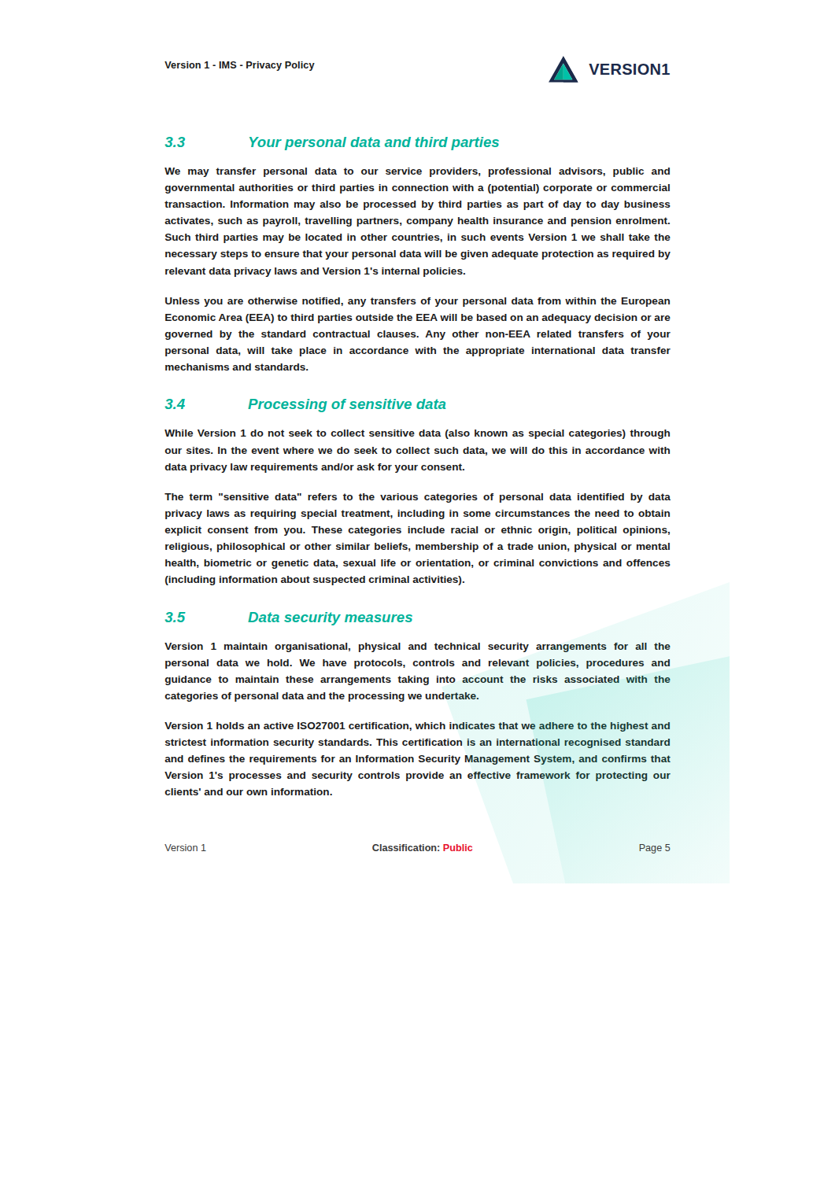Version 1 - IMS - Privacy Policy
VERSION1
3.3 Your personal data and third parties
We may transfer personal data to our service providers, professional advisors, public and governmental authorities or third parties in connection with a (potential) corporate or commercial transaction. Information may also be processed by third parties as part of day to day business activates, such as payroll, travelling partners, company health insurance and pension enrolment. Such third parties may be located in other countries, in such events Version 1 we shall take the necessary steps to ensure that your personal data will be given adequate protection as required by relevant data privacy laws and Version 1's internal policies.
Unless you are otherwise notified, any transfers of your personal data from within the European Economic Area (EEA) to third parties outside the EEA will be based on an adequacy decision or are governed by the standard contractual clauses. Any other non-EEA related transfers of your personal data, will take place in accordance with the appropriate international data transfer mechanisms and standards.
3.4 Processing of sensitive data
While Version 1 do not seek to collect sensitive data (also known as special categories) through our sites. In the event where we do seek to collect such data, we will do this in accordance with data privacy law requirements and/or ask for your consent.
The term "sensitive data" refers to the various categories of personal data identified by data privacy laws as requiring special treatment, including in some circumstances the need to obtain explicit consent from you. These categories include racial or ethnic origin, political opinions, religious, philosophical or other similar beliefs, membership of a trade union, physical or mental health, biometric or genetic data, sexual life or orientation, or criminal convictions and offences (including information about suspected criminal activities).
3.5 Data security measures
Version 1 maintain organisational, physical and technical security arrangements for all the personal data we hold. We have protocols, controls and relevant policies, procedures and guidance to maintain these arrangements taking into account the risks associated with the categories of personal data and the processing we undertake.
Version 1 holds an active ISO27001 certification, which indicates that we adhere to the highest and strictest information security standards. This certification is an international recognised standard and defines the requirements for an Information Security Management System, and confirms that Version 1's processes and security controls provide an effective framework for protecting our clients' and our own information.
Version 1
Classification: Public
Page 5